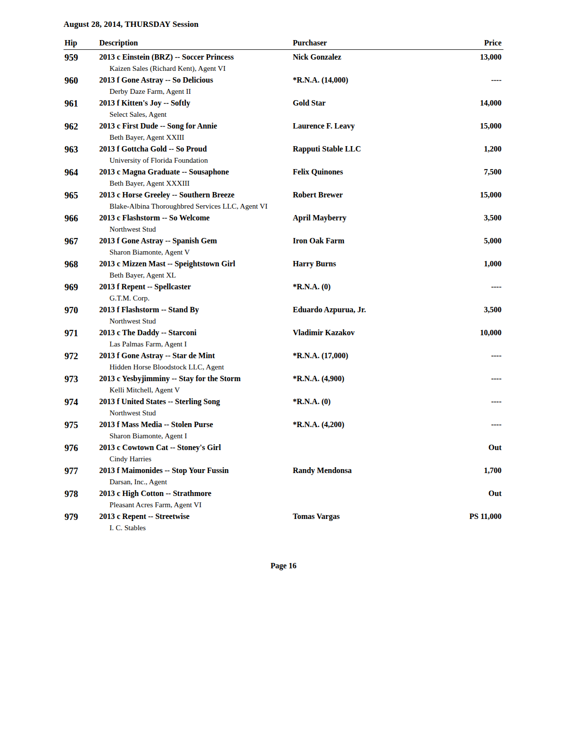August 28, 2014, THURSDAY Session
| Hip | Description | Purchaser | Price |
| --- | --- | --- | --- |
| 959 | 2013 c Einstein (BRZ) -- Soccer Princess | Nick Gonzalez | 13,000 |
| | Kaizen Sales (Richard Kent), Agent VI |
| 960 | 2013 f Gone Astray -- So Delicious | *R.N.A. (14,000) | ---- |
| | Derby Daze Farm, Agent II |
| 961 | 2013 f Kitten's Joy -- Softly | Gold Star | 14,000 |
| | Select Sales, Agent |
| 962 | 2013 c First Dude -- Song for Annie | Laurence F. Leavy | 15,000 |
| | Beth Bayer, Agent XXIII |
| 963 | 2013 f Gottcha Gold -- So Proud | Rapputi Stable LLC | 1,200 |
| | University of Florida Foundation |
| 964 | 2013 c Magna Graduate -- Sousaphone | Felix Quinones | 7,500 |
| | Beth Bayer, Agent XXXIII |
| 965 | 2013 c Horse Greeley -- Southern Breeze | Robert Brewer | 15,000 |
| | Blake-Albina Thoroughbred Services LLC, Agent VI |
| 966 | 2013 c Flashstorm -- So Welcome | April Mayberry | 3,500 |
| | Northwest Stud |
| 967 | 2013 f Gone Astray -- Spanish Gem | Iron Oak Farm | 5,000 |
| | Sharon Biamonte, Agent V |
| 968 | 2013 c Mizzen Mast -- Speightstown Girl | Harry Burns | 1,000 |
| | Beth Bayer, Agent XL |
| 969 | 2013 f Repent -- Spellcaster | *R.N.A. (0) | ---- |
| | G.T.M. Corp. |
| 970 | 2013 f Flashstorm -- Stand By | Eduardo Azpurua, Jr. | 3,500 |
| | Northwest Stud |
| 971 | 2013 c The Daddy -- Starconi | Vladimir Kazakov | 10,000 |
| | Las Palmas Farm, Agent I |
| 972 | 2013 f Gone Astray -- Star de Mint | *R.N.A. (17,000) | ---- |
| | Hidden Horse Bloodstock LLC, Agent |
| 973 | 2013 c Yesbyjimminy -- Stay for the Storm | *R.N.A. (4,900) | ---- |
| | Kelli Mitchell, Agent V |
| 974 | 2013 f United States -- Sterling Song | *R.N.A. (0) | ---- |
| | Northwest Stud |
| 975 | 2013 f Mass Media -- Stolen Purse | *R.N.A. (4,200) | ---- |
| | Sharon Biamonte, Agent I |
| 976 | 2013 c Cowtown Cat -- Stoney's Girl | | Out |
| | Cindy Harries |
| 977 | 2013 f Maimonides -- Stop Your Fussin | Randy Mendonsa | 1,700 |
| | Darsan, Inc., Agent |
| 978 | 2013 c High Cotton -- Strathmore | | Out |
| | Pleasant Acres Farm, Agent VI |
| 979 | 2013 c Repent -- Streetwise | Tomas Vargas | PS 11,000 |
| | I. C. Stables |
Page 16